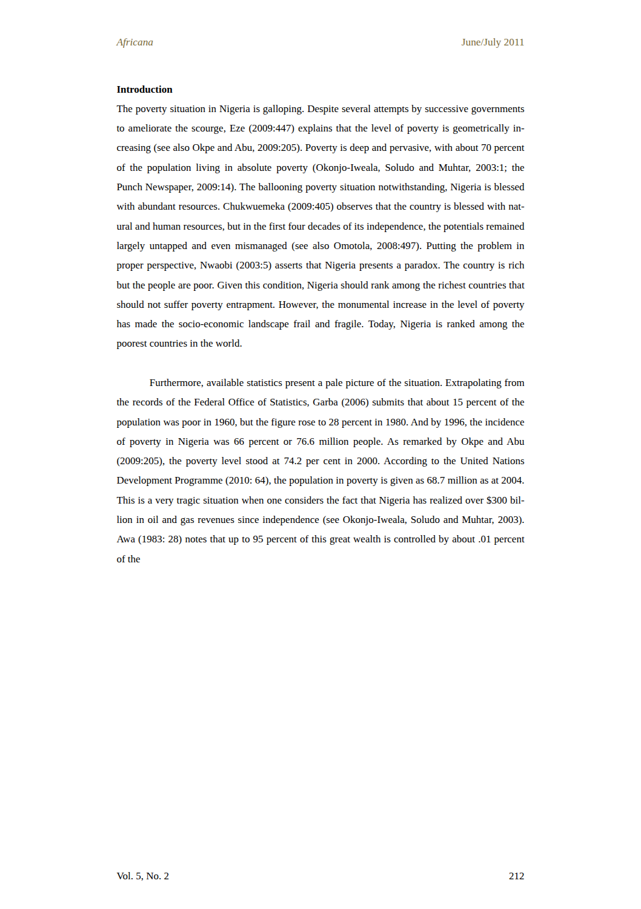Africana June/July 2011
Introduction
The poverty situation in Nigeria is galloping. Despite several attempts by successive governments to ameliorate the scourge, Eze (2009:447) explains that the level of poverty is geometrically increasing (see also Okpe and Abu, 2009:205). Poverty is deep and pervasive, with about 70 percent of the population living in absolute poverty (Okonjo-Iweala, Soludo and Muhtar, 2003:1; the Punch Newspaper, 2009:14). The ballooning poverty situation notwithstanding, Nigeria is blessed with abundant resources. Chukwuemeka (2009:405) observes that the country is blessed with natural and human resources, but in the first four decades of its independence, the potentials remained largely untapped and even mismanaged (see also Omotola, 2008:497). Putting the problem in proper perspective, Nwaobi (2003:5) asserts that Nigeria presents a paradox. The country is rich but the people are poor. Given this condition, Nigeria should rank among the richest countries that should not suffer poverty entrapment. However, the monumental increase in the level of poverty has made the socio-economic landscape frail and fragile. Today, Nigeria is ranked among the poorest countries in the world.
Furthermore, available statistics present a pale picture of the situation. Extrapolating from the records of the Federal Office of Statistics, Garba (2006) submits that about 15 percent of the population was poor in 1960, but the figure rose to 28 percent in 1980. And by 1996, the incidence of poverty in Nigeria was 66 percent or 76.6 million people. As remarked by Okpe and Abu (2009:205), the poverty level stood at 74.2 per cent in 2000. According to the United Nations Development Programme (2010: 64), the population in poverty is given as 68.7 million as at 2004. This is a very tragic situation when one considers the fact that Nigeria has realized over $300 billion in oil and gas revenues since independence (see Okonjo-Iweala, Soludo and Muhtar, 2003). Awa (1983: 28) notes that up to 95 percent of this great wealth is controlled by about .01 percent of the
Vol. 5, No. 2 212